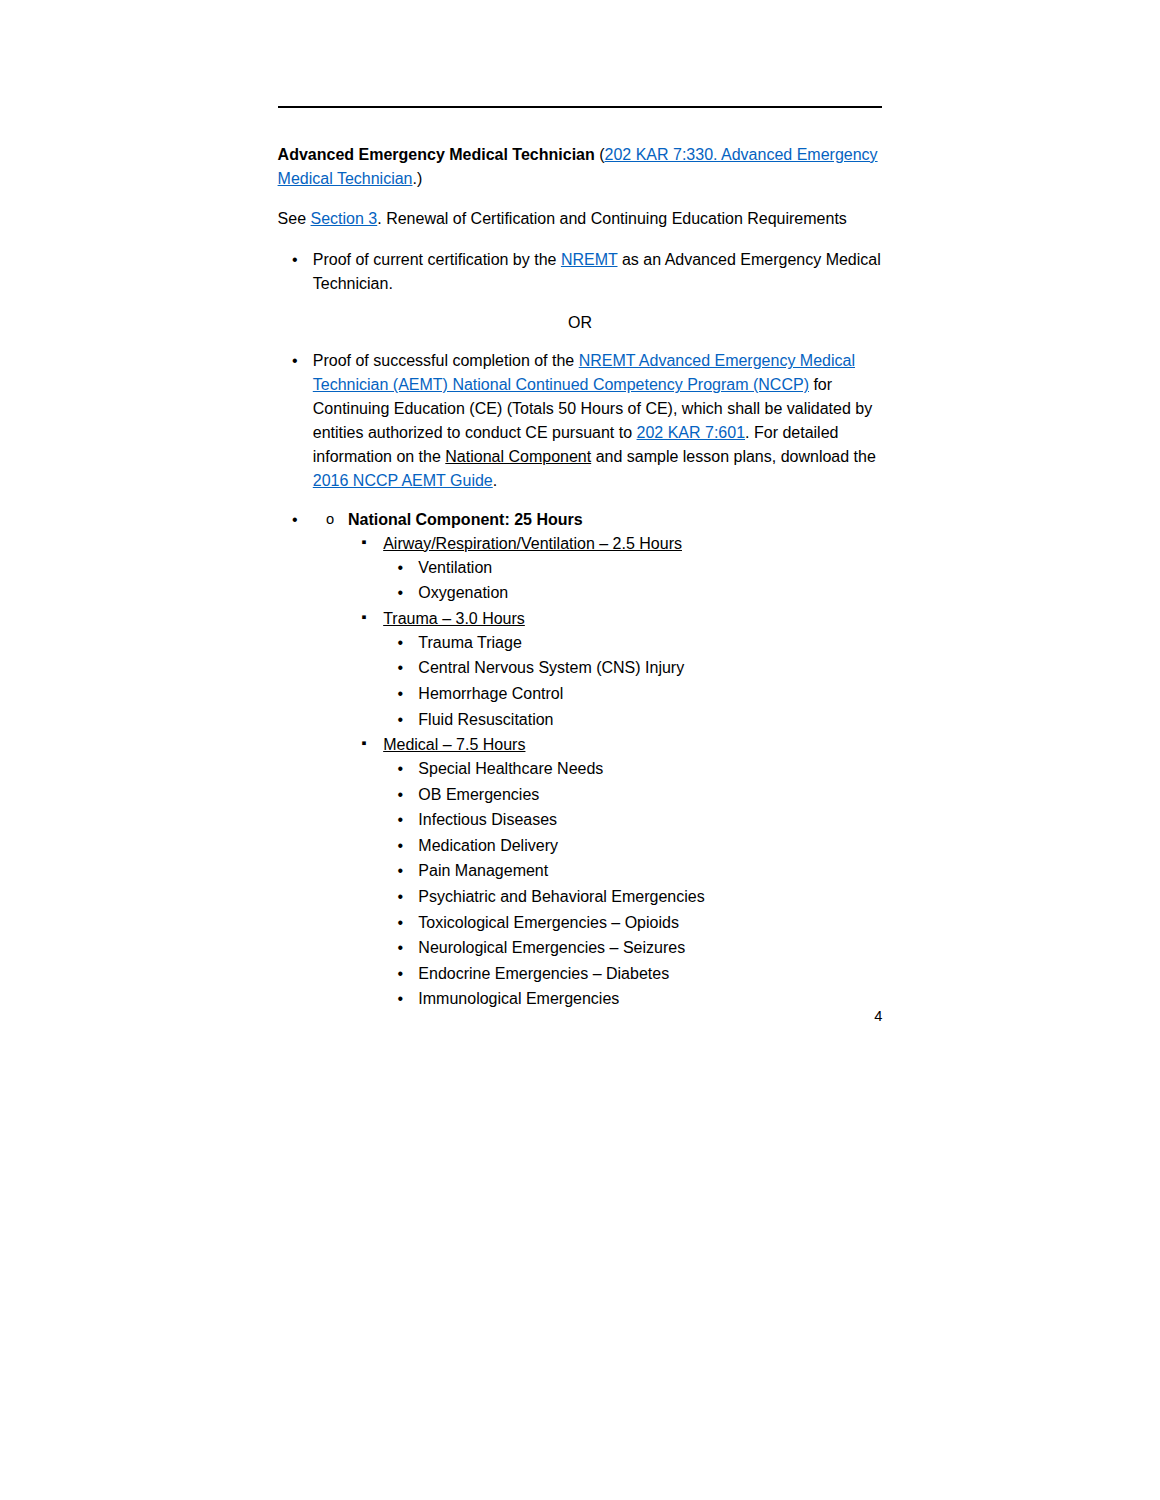Advanced Emergency Medical Technician (202 KAR 7:330. Advanced Emergency Medical Technician.)
See Section 3. Renewal of Certification and Continuing Education Requirements
Proof of current certification by the NREMT as an Advanced Emergency Medical Technician.
OR
Proof of successful completion of the NREMT Advanced Emergency Medical Technician (AEMT) National Continued Competency Program (NCCP) for Continuing Education (CE) (Totals 50 Hours of CE), which shall be validated by entities authorized to conduct CE pursuant to 202 KAR 7:601. For detailed information on the National Component and sample lesson plans, download the 2016 NCCP AEMT Guide.
National Component: 25 Hours
Airway/Respiration/Ventilation – 2.5 Hours
Ventilation
Oxygenation
Trauma – 3.0 Hours
Trauma Triage
Central Nervous System (CNS) Injury
Hemorrhage Control
Fluid Resuscitation
Medical – 7.5 Hours
Special Healthcare Needs
OB Emergencies
Infectious Diseases
Medication Delivery
Pain Management
Psychiatric and Behavioral Emergencies
Toxicological Emergencies – Opioids
Neurological Emergencies – Seizures
Endocrine Emergencies – Diabetes
Immunological Emergencies
4